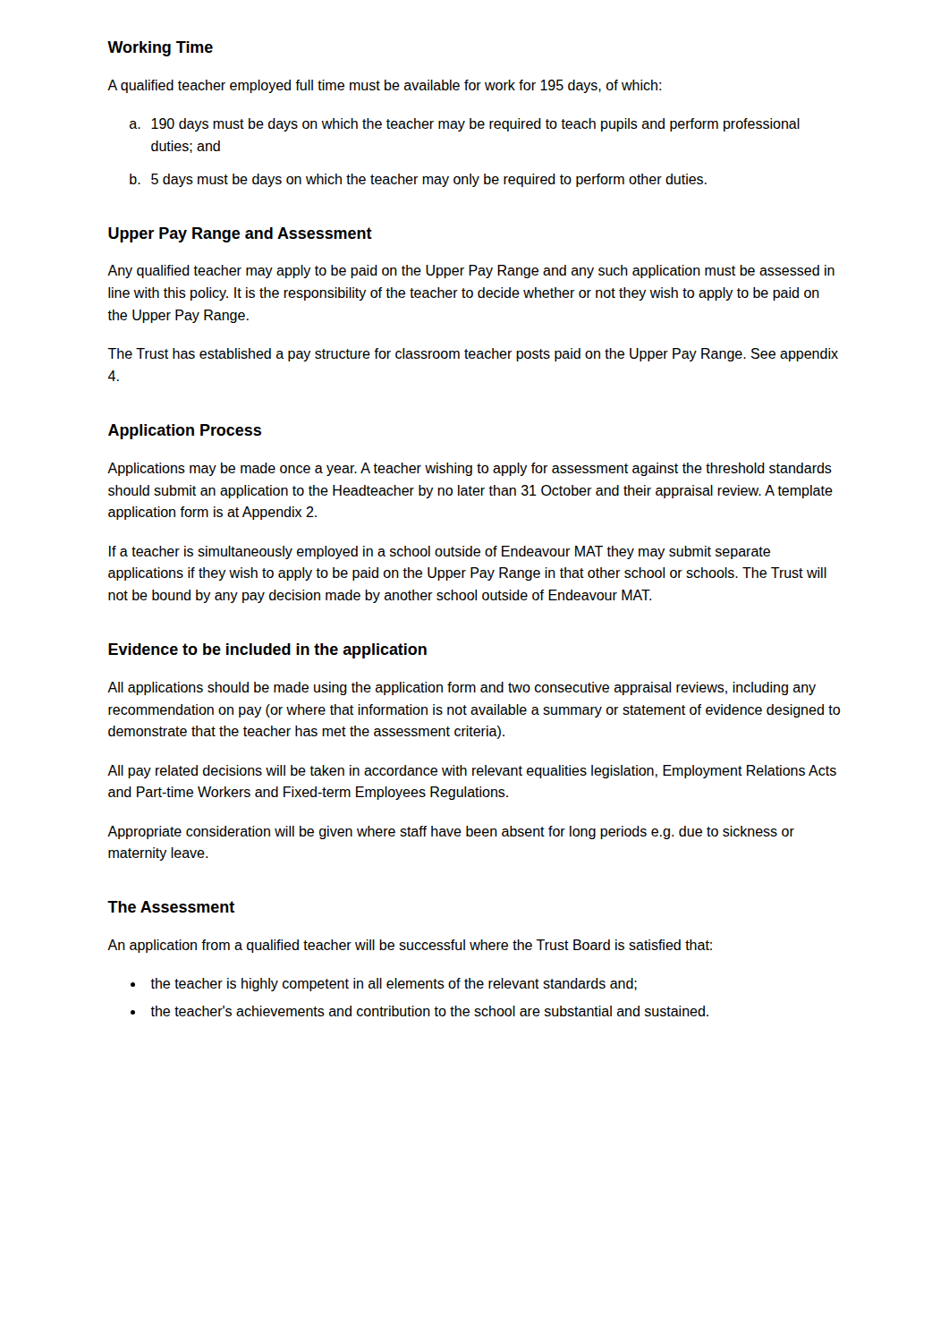Working Time
A qualified teacher employed full time must be available for work for 195 days, of which:
190 days must be days on which the teacher may be required to teach pupils and perform professional duties; and
5 days must be days on which the teacher may only be required to perform other duties.
Upper Pay Range and Assessment
Any qualified teacher may apply to be paid on the Upper Pay Range and any such application must be assessed in line with this policy. It is the responsibility of the teacher to decide whether or not they wish to apply to be paid on the Upper Pay Range.
The Trust has established a pay structure for classroom teacher posts paid on the Upper Pay Range. See appendix 4.
Application Process
Applications may be made once a year. A teacher wishing to apply for assessment against the threshold standards should submit an application to the Headteacher by no later than 31 October and their appraisal review. A template application form is at Appendix 2.
If a teacher is simultaneously employed in a school outside of Endeavour MAT they may submit separate applications if they wish to apply to be paid on the Upper Pay Range in that other school or schools. The Trust will not be bound by any pay decision made by another school outside of Endeavour MAT.
Evidence to be included in the application
All applications should be made using the application form and two consecutive appraisal reviews, including any recommendation on pay (or where that information is not available a summary or statement of evidence designed to demonstrate that the teacher has met the assessment criteria).
All pay related decisions will be taken in accordance with relevant equalities legislation, Employment Relations Acts and Part-time Workers and Fixed-term Employees Regulations.
Appropriate consideration will be given where staff have been absent for long periods e.g. due to sickness or maternity leave.
The Assessment
An application from a qualified teacher will be successful where the Trust Board is satisfied that:
the teacher is highly competent in all elements of the relevant standards and;
the teacher's achievements and contribution to the school are substantial and sustained.